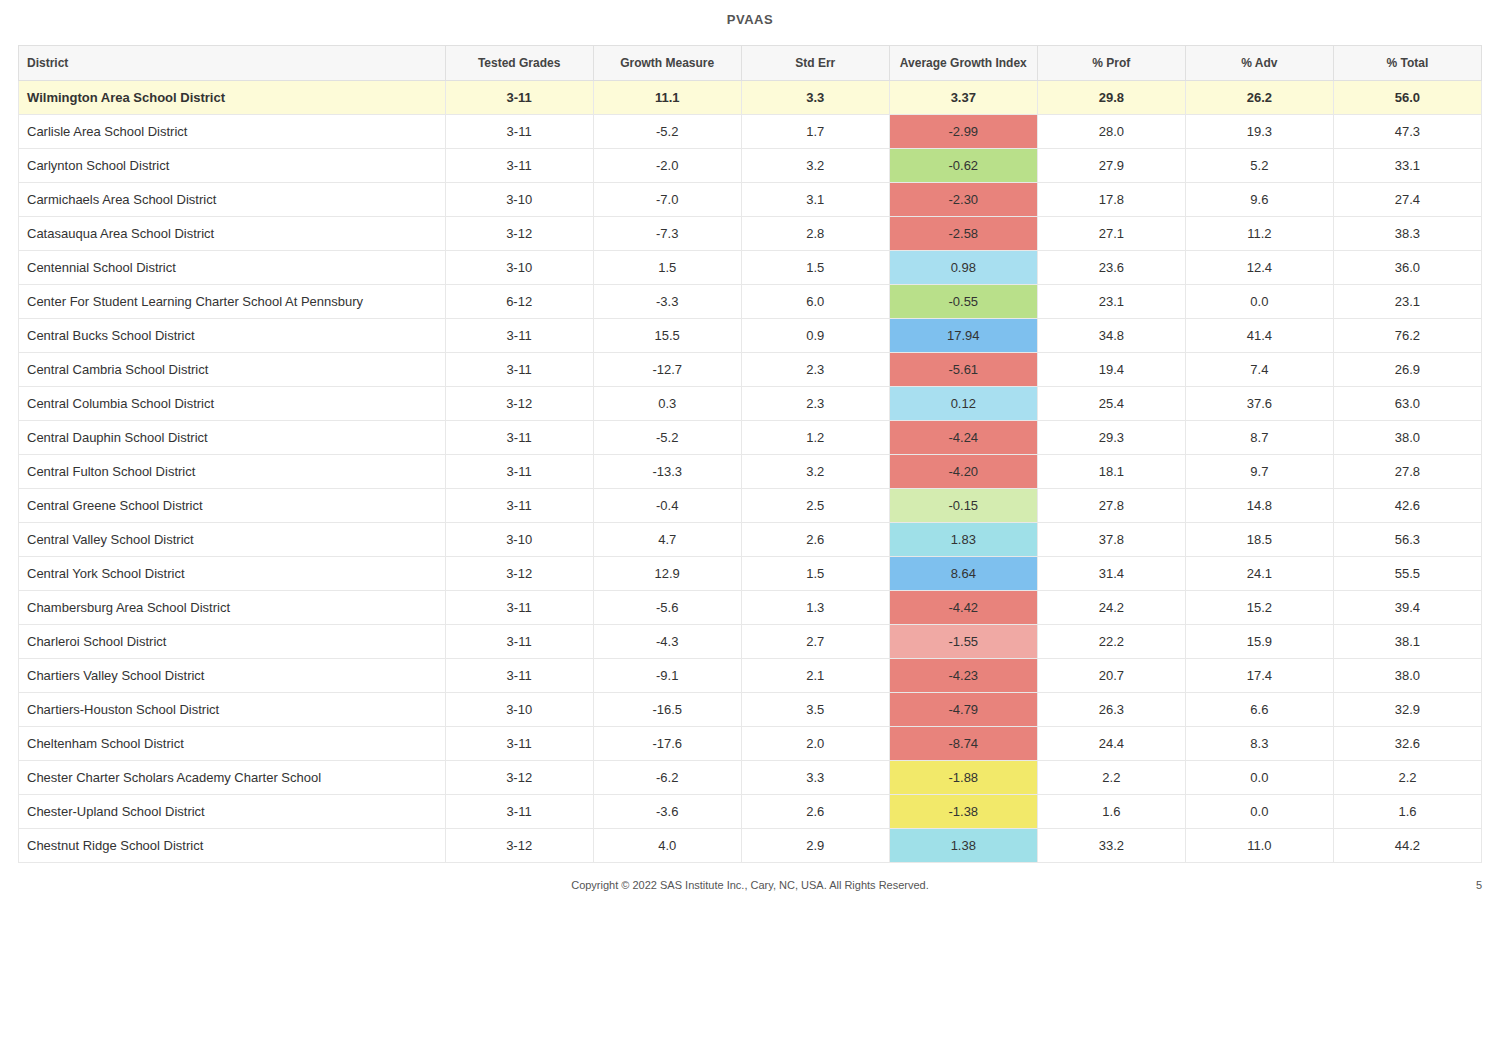PVAAS
| District | Tested Grades | Growth Measure | Std Err | Average Growth Index | % Prof | % Adv | % Total |
| --- | --- | --- | --- | --- | --- | --- | --- |
| Wilmington Area School District | 3-11 | 11.1 | 3.3 | 3.37 | 29.8 | 26.2 | 56.0 |
| Carlisle Area School District | 3-11 | -5.2 | 1.7 | -2.99 | 28.0 | 19.3 | 47.3 |
| Carlynton School District | 3-11 | -2.0 | 3.2 | -0.62 | 27.9 | 5.2 | 33.1 |
| Carmichaels Area School District | 3-10 | -7.0 | 3.1 | -2.30 | 17.8 | 9.6 | 27.4 |
| Catasauqua Area School District | 3-12 | -7.3 | 2.8 | -2.58 | 27.1 | 11.2 | 38.3 |
| Centennial School District | 3-10 | 1.5 | 1.5 | 0.98 | 23.6 | 12.4 | 36.0 |
| Center For Student Learning Charter School At Pennsbury | 6-12 | -3.3 | 6.0 | -0.55 | 23.1 | 0.0 | 23.1 |
| Central Bucks School District | 3-11 | 15.5 | 0.9 | 17.94 | 34.8 | 41.4 | 76.2 |
| Central Cambria School District | 3-11 | -12.7 | 2.3 | -5.61 | 19.4 | 7.4 | 26.9 |
| Central Columbia School District | 3-12 | 0.3 | 2.3 | 0.12 | 25.4 | 37.6 | 63.0 |
| Central Dauphin School District | 3-11 | -5.2 | 1.2 | -4.24 | 29.3 | 8.7 | 38.0 |
| Central Fulton School District | 3-11 | -13.3 | 3.2 | -4.20 | 18.1 | 9.7 | 27.8 |
| Central Greene School District | 3-11 | -0.4 | 2.5 | -0.15 | 27.8 | 14.8 | 42.6 |
| Central Valley School District | 3-10 | 4.7 | 2.6 | 1.83 | 37.8 | 18.5 | 56.3 |
| Central York School District | 3-12 | 12.9 | 1.5 | 8.64 | 31.4 | 24.1 | 55.5 |
| Chambersburg Area School District | 3-11 | -5.6 | 1.3 | -4.42 | 24.2 | 15.2 | 39.4 |
| Charleroi School District | 3-11 | -4.3 | 2.7 | -1.55 | 22.2 | 15.9 | 38.1 |
| Chartiers Valley School District | 3-11 | -9.1 | 2.1 | -4.23 | 20.7 | 17.4 | 38.0 |
| Chartiers-Houston School District | 3-10 | -16.5 | 3.5 | -4.79 | 26.3 | 6.6 | 32.9 |
| Cheltenham School District | 3-11 | -17.6 | 2.0 | -8.74 | 24.4 | 8.3 | 32.6 |
| Chester Charter Scholars Academy Charter School | 3-12 | -6.2 | 3.3 | -1.88 | 2.2 | 0.0 | 2.2 |
| Chester-Upland School District | 3-11 | -3.6 | 2.6 | -1.38 | 1.6 | 0.0 | 1.6 |
| Chestnut Ridge School District | 3-12 | 4.0 | 2.9 | 1.38 | 33.2 | 11.0 | 44.2 |
Copyright © 2022 SAS Institute Inc., Cary, NC, USA. All Rights Reserved. 5